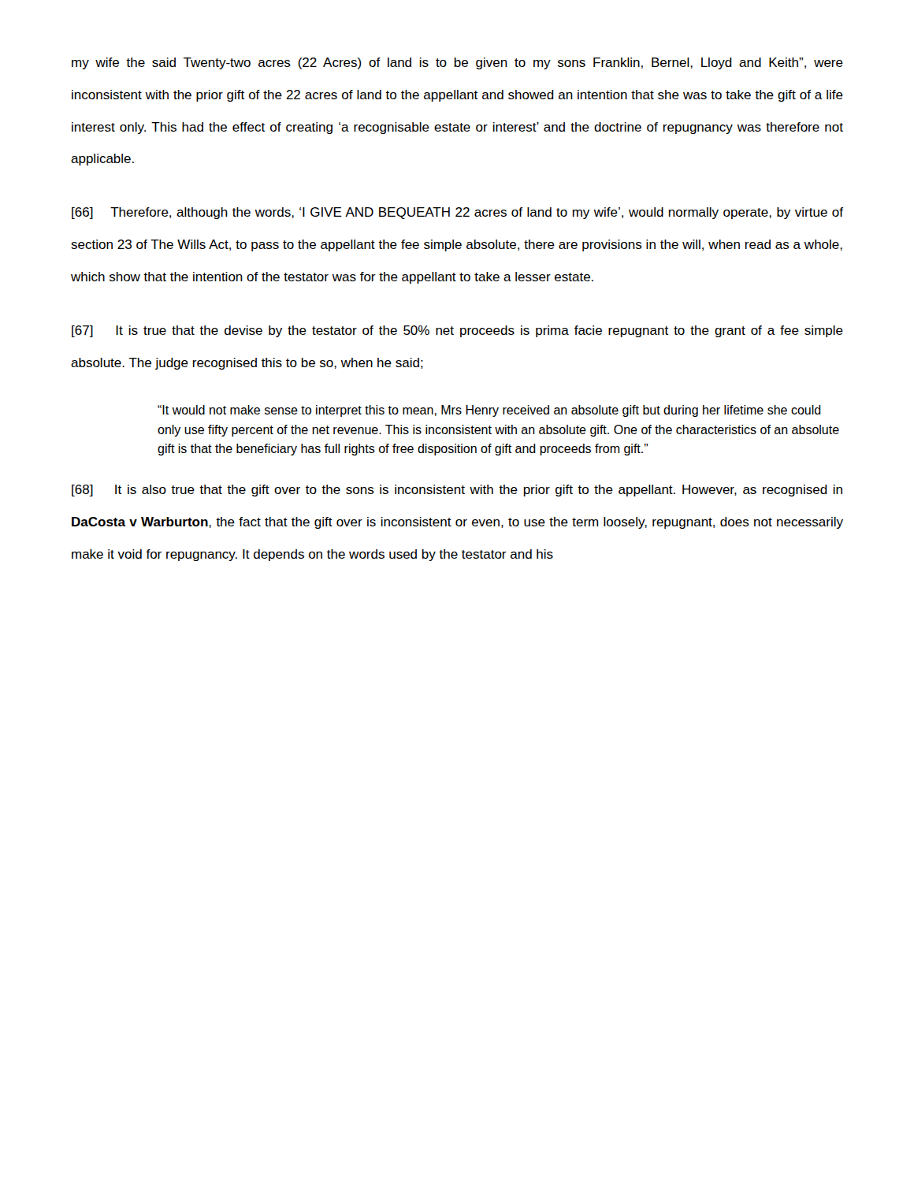my wife the said Twenty-two acres (22 Acres) of land is to be given to my sons Franklin, Bernel, Lloyd and Keith”, were inconsistent with the prior gift of the 22 acres of land to the appellant and showed an intention that she was to take the gift of a life interest only. This had the effect of creating ‘a recognisable estate or interest’ and the doctrine of repugnancy was therefore not applicable.
[66] Therefore, although the words, ‘I GIVE AND BEQUEATH 22 acres of land to my wife’, would normally operate, by virtue of section 23 of The Wills Act, to pass to the appellant the fee simple absolute, there are provisions in the will, when read as a whole, which show that the intention of the testator was for the appellant to take a lesser estate.
[67] It is true that the devise by the testator of the 50% net proceeds is prima facie repugnant to the grant of a fee simple absolute. The judge recognised this to be so, when he said;
“It would not make sense to interpret this to mean, Mrs Henry received an absolute gift but during her lifetime she could only use fifty percent of the net revenue. This is inconsistent with an absolute gift. One of the characteristics of an absolute gift is that the beneficiary has full rights of free disposition of gift and proceeds from gift.”
[68] It is also true that the gift over to the sons is inconsistent with the prior gift to the appellant. However, as recognised in DaCosta v Warburton, the fact that the gift over is inconsistent or even, to use the term loosely, repugnant, does not necessarily make it void for repugnancy. It depends on the words used by the testator and his